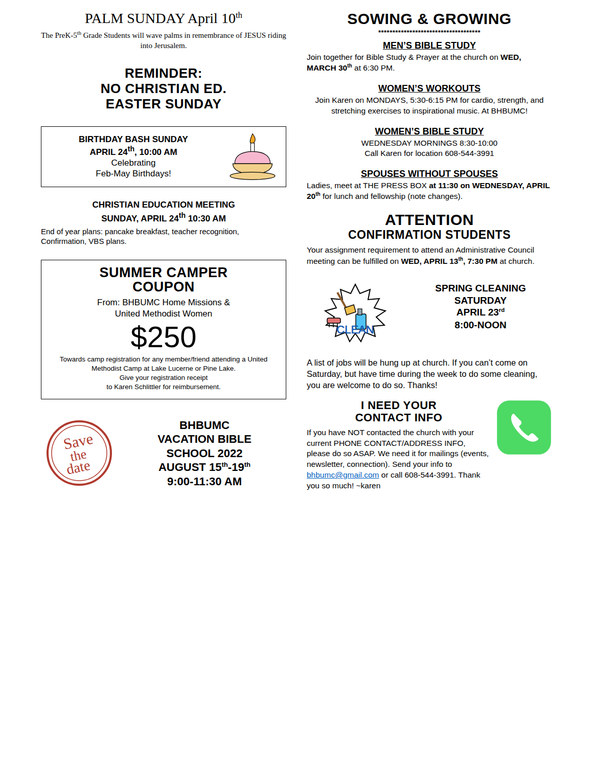PALM SUNDAY April 10th
The PreK-5th Grade Students will wave palms in remembrance of JESUS riding into Jerusalem.
REMINDER:
NO CHRISTIAN ED.
EASTER SUNDAY
BIRTHDAY BASH SUNDAY
APRIL 24th, 10:00 AM
Celebrating
Feb-May Birthdays!
CHRISTIAN EDUCATION MEETING
SUNDAY, APRIL 24th 10:30 AM
End of year plans: pancake breakfast, teacher recognition, Confirmation, VBS plans.
SUMMER CAMPER
COUPON
From: BHBUMC Home Missions &
United Methodist Women
$250
Towards camp registration for any member/friend attending a United Methodist Camp at Lake Lucerne or Pine Lake.
Give your registration receipt
to Karen Schlittler for reimbursement.
Save the date
BHBUMC
VACATION BIBLE
SCHOOL 2022
AUGUST 15th-19th
9:00-11:30 AM
SOWING & GROWING
************************************
MEN’S BIBLE STUDY
Join together for Bible Study & Prayer at the church on WED, MARCH 30th at 6:30 PM.
WOMEN’S WORKOUTS
Join Karen on MONDAYS, 5:30-6:15 PM for cardio, strength, and stretching exercises to inspirational music. At BHBUMC!
WOMEN’S BIBLE STUDY
WEDNESDAY MORNINGS 8:30-10:00
Call Karen for location 608-544-3991
SPOUSES WITHOUT SPOUSES
Ladies, meet at THE PRESS BOX at 11:30 on WEDNESDAY, APRIL 20th for lunch and fellowship (note changes).
ATTENTION
CONFIRMATION STUDENTS
Your assignment requirement to attend an Administrative Council meeting can be fulfilled on WED, APRIL 13th, 7:30 PM at church.
CLEAN
SPRING CLEANING
SATURDAY
APRIL 23rd
8:00-NOON
A list of jobs will be hung up at church. If you can’t come on Saturday, but have time during the week to do some cleaning, you are welcome to do so. Thanks!
I NEED YOUR
CONTACT INFO
If you have NOT contacted the church with your current PHONE CONTACT/ADDRESS INFO, please do so ASAP. We need it for mailings (events, newsletter, connection). Send your info to bhbumc@gmail.com or call 608-544-3991. Thank you so much! ~karen